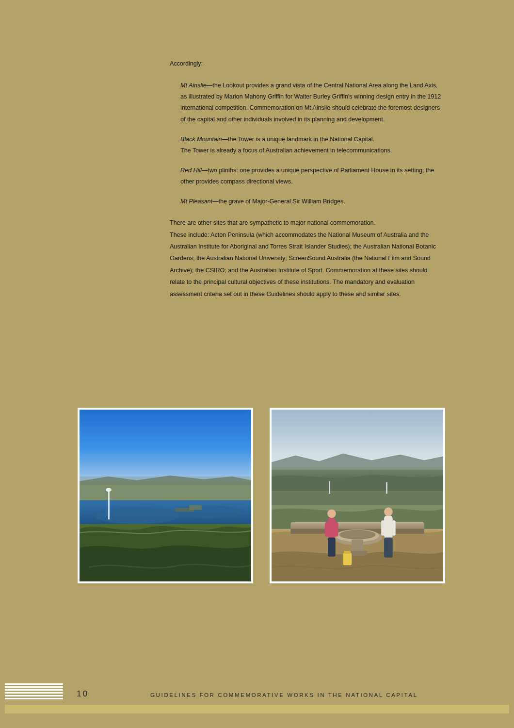Accordingly:
Mt Ainslie—the Lookout provides a grand vista of the Central National Area along the Land Axis, as illustrated by Marion Mahony Griffin for Walter Burley Griffin's winning design entry in the 1912 international competition. Commemoration on Mt Ainslie should celebrate the foremost designers of the capital and other individuals involved in its planning and development.
Black Mountain—the Tower is a unique landmark in the National Capital.
The Tower is already a focus of Australian achievement in telecommunications.
Red Hill—two plinths: one provides a unique perspective of Parliament House in its setting; the other provides compass directional views.
Mt Pleasant—the grave of Major-General Sir William Bridges.
There are other sites that are sympathetic to major national commemoration.
These include: Acton Peninsula (which accommodates the National Museum of Australia and the Australian Institute for Aboriginal and Torres Strait Islander Studies); the Australian National Botanic Gardens; the Australian National University; ScreenSound Australia (the National Film and Sound Archive); the CSIRO; and the Australian Institute of Sport. Commemoration at these sites should relate to the principal cultural objectives of these institutions. The mandatory and evaluation assessment criteria set out in these Guidelines should apply to these and similar sites.
10
GUIDELINES FOR COMMEMORATIVE WORKS IN THE NATIONAL CAPITAL